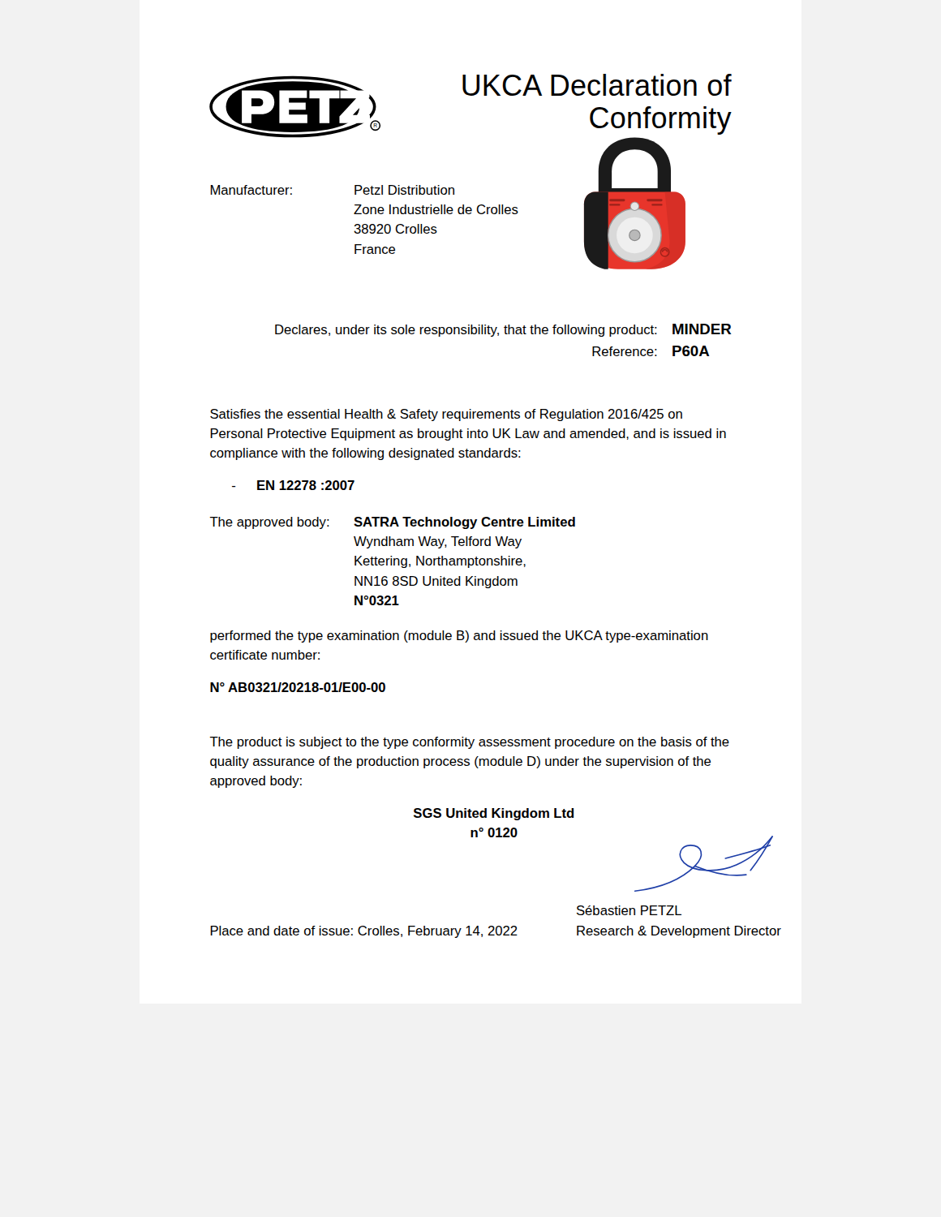PETZL R
UKCA Declaration of Conformity
MINDER pulley
Manufacturer:
Petzl Distribution
Zone Industrielle de Crolles
38920 Crolles
France
Declares, under its sole responsibility, that the following product:
MINDER
Reference:
P60A
Satisfies the essential Health & Safety requirements of Regulation 2016/425 on Personal Protective Equipment as brought into UK Law and amended, and is issued in compliance with the following designated standards:
-EN 12278 :2007
The approved body:
SATRA Technology Centre Limited
Wyndham Way, Telford Way
Kettering, Northamptonshire,
NN16 8SD United Kingdom
N°0321
performed the type examination (module B) and issued the UKCA type-examination certificate number:
N° AB0321/20218-01/E00-00
The product is subject to the type conformity assessment procedure on the basis of the quality assurance of the production process (module D) under the supervision of the approved body:
SGS United Kingdom Ltd
n° 0120
Place and date of issue: Crolles, February 14, 2022
Sébastien PETZL
Research & Development Director